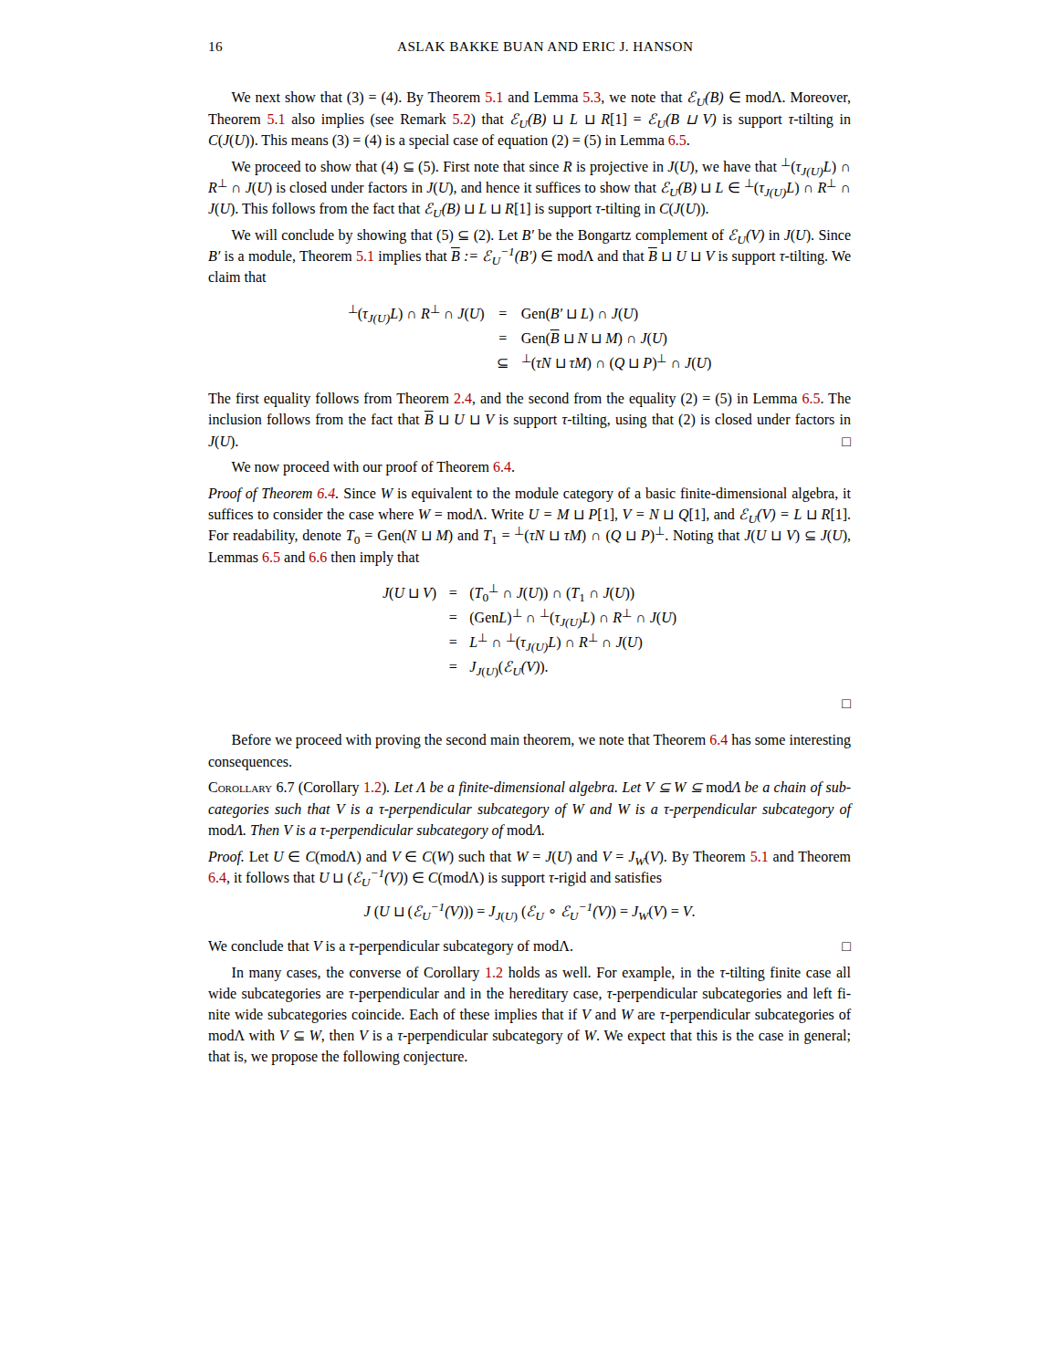16 ASLAK BAKKE BUAN AND ERIC J. HANSON
We next show that (3) = (4). By Theorem 5.1 and Lemma 5.3, we note that ℰU(B) ∈ mod Λ. Moreover, Theorem 5.1 also implies (see Remark 5.2) that ℰU(B) ⊔ L ⊔ R[1] = ℰU(B ⊔ V) is support τ-tilting in C(J(U)). This means (3) = (4) is a special case of equation (2) = (5) in Lemma 6.5.
We proceed to show that (4) ⊆ (5). First note that since R is projective in J(U), we have that ⊥(τJ(U)L) ∩ R⊥ ∩ J(U) is closed under factors in J(U), and hence it suffices to show that ℰU(B) ⊔ L ∈ ⊥(τJ(U)L) ∩ R⊥ ∩ J(U). This follows from the fact that ℰU(B) ⊔ L ⊔ R[1] is support τ-tilting in C(J(U)).
We will conclude by showing that (5) ⊆ (2). Let B′ be the Bongartz complement of ℰU(V) in J(U). Since B′ is a module, Theorem 5.1 implies that B := ℰU−1(B′) ∈ mod Λ and that B ⊔ U ⊔ V is support τ-tilting. We claim that
| ⊥ ( τ J (U) L ) ∩ R ⊥ ∩ J ( U ) | = | Gen ( B′ ⊔ L ) ∩ J ( U ) |
| | = | Gen ( B ⊔ N ⊔ M ) ∩ J ( U ) |
| | ⊆ | ⊥ ( τN ⊔ τM ) ∩ ( Q ⊔ P ) ⊥ ∩ J ( U ) |
The first equality follows from Theorem 2.4, and the second from the equality (2) = (5) in Lemma 6.5. The inclusion follows from the fact that B ⊔ U ⊔ V is support τ-tilting, using that (2) is closed under factors in J(U). □
We now proceed with our proof of Theorem 6.4.
Proof of Theorem 6.4. Since W is equivalent to the module category of a basic finite-dimensional algebra, it suffices to consider the case where W = mod Λ. Write U = M ⊔ P[1], V = N ⊔ Q[1], and ℰU(V) = L ⊔ R[1]. For readability, denote T0 = Gen(N ⊔ M) and T1 = ⊥(τN ⊔ τM) ∩ (Q ⊔ P)⊥. Noting that J(U ⊔ V) ⊆ J(U), Lemmas 6.5 and 6.6 then imply that
| J ( U ⊔ V ) | = | ( T 0 ⊥ ∩ J ( U )) ∩ ( T 1 ∩ J ( U )) |
| | = | ( Gen L ) ⊥ ∩ ⊥ ( τ J (U) L ) ∩ R ⊥ ∩ J ( U ) |
| | = | L ⊥ ∩ ⊥ ( τ J (U) L ) ∩ R ⊥ ∩ J ( U ) |
| | = | J J ( U ) ( ℰ U (V) ). |
□
Before we proceed with proving the second main theorem, we note that Theorem 6.4 has some interesting consequences.
Corollary 6.7 (Corollary 1.2). Let Λ be a finite-dimensional algebra. Let V ⊆ W ⊆ mod Λ be a chain of subcategories such that V is a τ-perpendicular subcategory of W and W is a τ-perpendicular subcategory of mod Λ. Then V is a τ-perpendicular subcategory of mod Λ.
Proof. Let U ∈ C(mod Λ) and V ∈ C(W) such that W = J(U) and V = JW(V). By Theorem 5.1 and Theorem 6.4, it follows that U ⊔ (ℰU−1(V)) ∈ C(mod Λ) is support τ-rigid and satisfies
J (U ⊔ (ℰU−1(V))) = JJ(U) (ℰU ∘ ℰU−1(V)) = JW(V) = V.
We conclude that V is a τ-perpendicular subcategory of mod Λ. □
In many cases, the converse of Corollary 1.2 holds as well. For example, in the τ-tilting finite case all wide subcategories are τ-perpendicular and in the hereditary case, τ-perpendicular subcategories and left finite wide subcategories coincide. Each of these implies that if V and W are τ-perpendicular subcategories of mod Λ with V ⊆ W, then V is a τ-perpendicular subcategory of W. We expect that this is the case in general; that is, we propose the following conjecture.